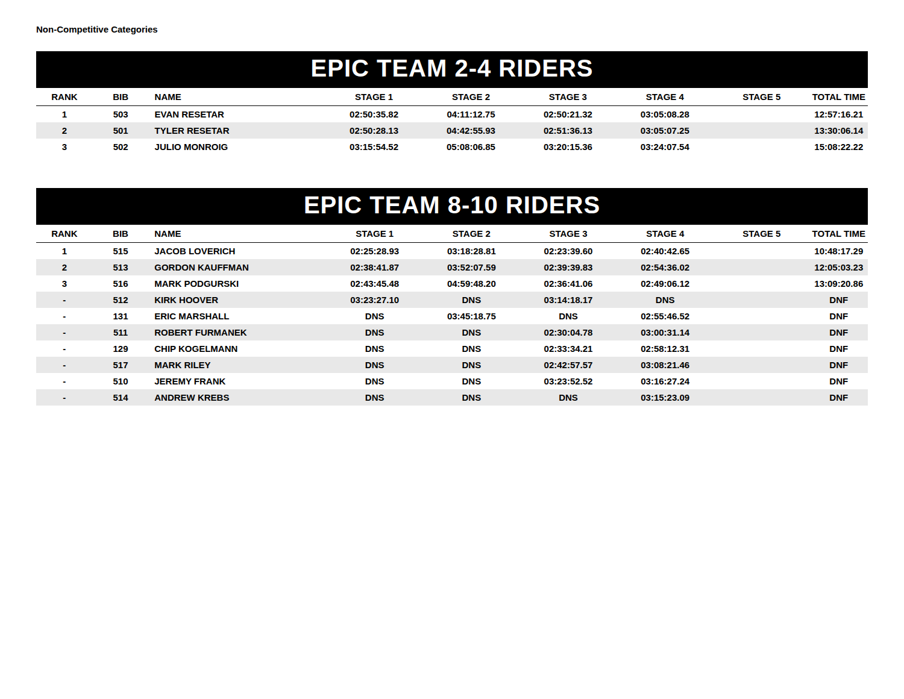Non-Competitive Categories
EPIC TEAM 2-4 RIDERS
| RANK | BIB | NAME | STAGE 1 | STAGE 2 | STAGE 3 | STAGE 4 | STAGE 5 | TOTAL TIME |
| --- | --- | --- | --- | --- | --- | --- | --- | --- |
| 1 | 503 | EVAN RESETAR | 02:50:35.82 | 04:11:12.75 | 02:50:21.32 | 03:05:08.28 | | 12:57:16.21 |
| 2 | 501 | TYLER RESETAR | 02:50:28.13 | 04:42:55.93 | 02:51:36.13 | 03:05:07.25 | | 13:30:06.14 |
| 3 | 502 | JULIO MONROIG | 03:15:54.52 | 05:08:06.85 | 03:20:15.36 | 03:24:07.54 | | 15:08:22.22 |
EPIC TEAM 8-10 RIDERS
| RANK | BIB | NAME | STAGE 1 | STAGE 2 | STAGE 3 | STAGE 4 | STAGE 5 | TOTAL TIME |
| --- | --- | --- | --- | --- | --- | --- | --- | --- |
| 1 | 515 | JACOB LOVERICH | 02:25:28.93 | 03:18:28.81 | 02:23:39.60 | 02:40:42.65 | | 10:48:17.29 |
| 2 | 513 | GORDON KAUFFMAN | 02:38:41.87 | 03:52:07.59 | 02:39:39.83 | 02:54:36.02 | | 12:05:03.23 |
| 3 | 516 | MARK PODGURSKI | 02:43:45.48 | 04:59:48.20 | 02:36:41.06 | 02:49:06.12 | | 13:09:20.86 |
| - | 512 | KIRK HOOVER | 03:23:27.10 | DNS | 03:14:18.17 | DNS | | DNF |
| - | 131 | ERIC MARSHALL | DNS | 03:45:18.75 | DNS | 02:55:46.52 | | DNF |
| - | 511 | ROBERT FURMANEK | DNS | DNS | 02:30:04.78 | 03:00:31.14 | | DNF |
| - | 129 | CHIP KOGELMANN | DNS | DNS | 02:33:34.21 | 02:58:12.31 | | DNF |
| - | 517 | MARK RILEY | DNS | DNS | 02:42:57.57 | 03:08:21.46 | | DNF |
| - | 510 | JEREMY FRANK | DNS | DNS | 03:23:52.52 | 03:16:27.24 | | DNF |
| - | 514 | ANDREW KREBS | DNS | DNS | DNS | 03:15:23.09 | | DNF |